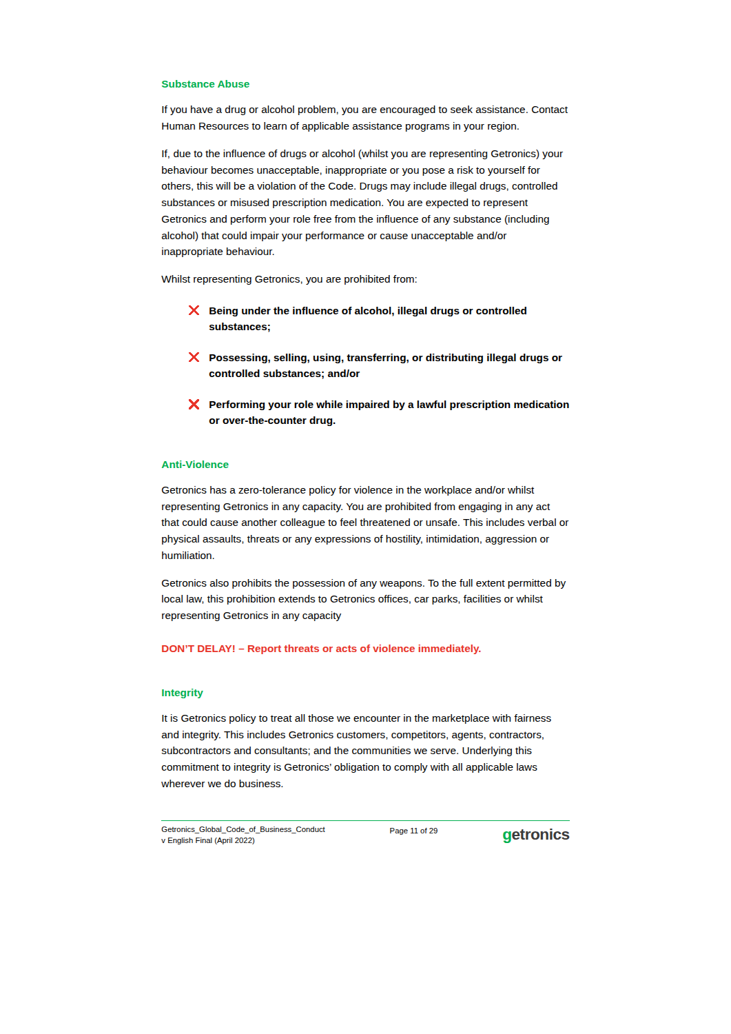Substance Abuse
If you have a drug or alcohol problem, you are encouraged to seek assistance. Contact Human Resources to learn of applicable assistance programs in your region.
If, due to the influence of drugs or alcohol (whilst you are representing Getronics) your behaviour becomes unacceptable, inappropriate or you pose a risk to yourself for others, this will be a violation of the Code. Drugs may include illegal drugs, controlled substances or misused prescription medication. You are expected to represent Getronics and perform your role free from the influence of any substance (including alcohol) that could impair your performance or cause unacceptable and/or inappropriate behaviour.
Whilst representing Getronics, you are prohibited from:
Being under the influence of alcohol, illegal drugs or controlled substances;
Possessing, selling, using, transferring, or distributing illegal drugs or controlled substances; and/or
Performing your role while impaired by a lawful prescription medication or over-the-counter drug.
Anti-Violence
Getronics has a zero-tolerance policy for violence in the workplace and/or whilst representing Getronics in any capacity. You are prohibited from engaging in any act that could cause another colleague to feel threatened or unsafe. This includes verbal or physical assaults, threats or any expressions of hostility, intimidation, aggression or humiliation.
Getronics also prohibits the possession of any weapons. To the full extent permitted by local law, this prohibition extends to Getronics offices, car parks, facilities or whilst representing Getronics in any capacity
DON’T DELAY! – Report threats or acts of violence immediately.
Integrity
It is Getronics policy to treat all those we encounter in the marketplace with fairness and integrity. This includes Getronics customers, competitors, agents, contractors, subcontractors and consultants; and the communities we serve. Underlying this commitment to integrity is Getronics’ obligation to comply with all applicable laws wherever we do business.
Getronics_Global_Code_of_Business_Conduct
v English Final (April 2022)
Page 11 of 29
getronics